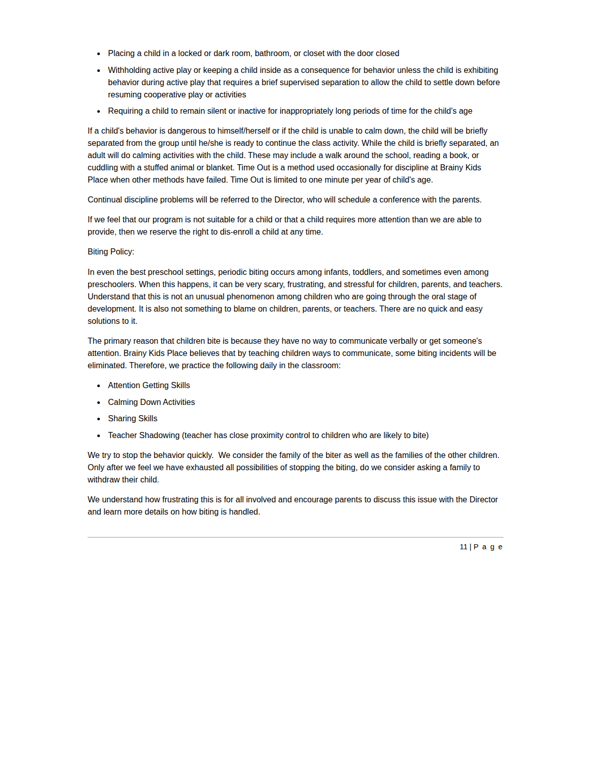Placing a child in a locked or dark room, bathroom, or closet with the door closed
Withholding active play or keeping a child inside as a consequence for behavior unless the child is exhibiting behavior during active play that requires a brief supervised separation to allow the child to settle down before resuming cooperative play or activities
Requiring a child to remain silent or inactive for inappropriately long periods of time for the child's age
If a child's behavior is dangerous to himself/herself or if the child is unable to calm down, the child will be briefly separated from the group until he/she is ready to continue the class activity. While the child is briefly separated, an adult will do calming activities with the child. These may include a walk around the school, reading a book, or cuddling with a stuffed animal or blanket. Time Out is a method used occasionally for discipline at Brainy Kids Place when other methods have failed. Time Out is limited to one minute per year of child's age.
Continual discipline problems will be referred to the Director, who will schedule a conference with the parents.
If we feel that our program is not suitable for a child or that a child requires more attention than we are able to provide, then we reserve the right to dis-enroll a child at any time.
Biting Policy:
In even the best preschool settings, periodic biting occurs among infants, toddlers, and sometimes even among preschoolers. When this happens, it can be very scary, frustrating, and stressful for children, parents, and teachers. Understand that this is not an unusual phenomenon among children who are going through the oral stage of development. It is also not something to blame on children, parents, or teachers. There are no quick and easy solutions to it.
The primary reason that children bite is because they have no way to communicate verbally or get someone's attention. Brainy Kids Place believes that by teaching children ways to communicate, some biting incidents will be eliminated. Therefore, we practice the following daily in the classroom:
Attention Getting Skills
Calming Down Activities
Sharing Skills
Teacher Shadowing (teacher has close proximity control to children who are likely to bite)
We try to stop the behavior quickly. We consider the family of the biter as well as the families of the other children. Only after we feel we have exhausted all possibilities of stopping the biting, do we consider asking a family to withdraw their child.
We understand how frustrating this is for all involved and encourage parents to discuss this issue with the Director and learn more details on how biting is handled.
11 | P a g e